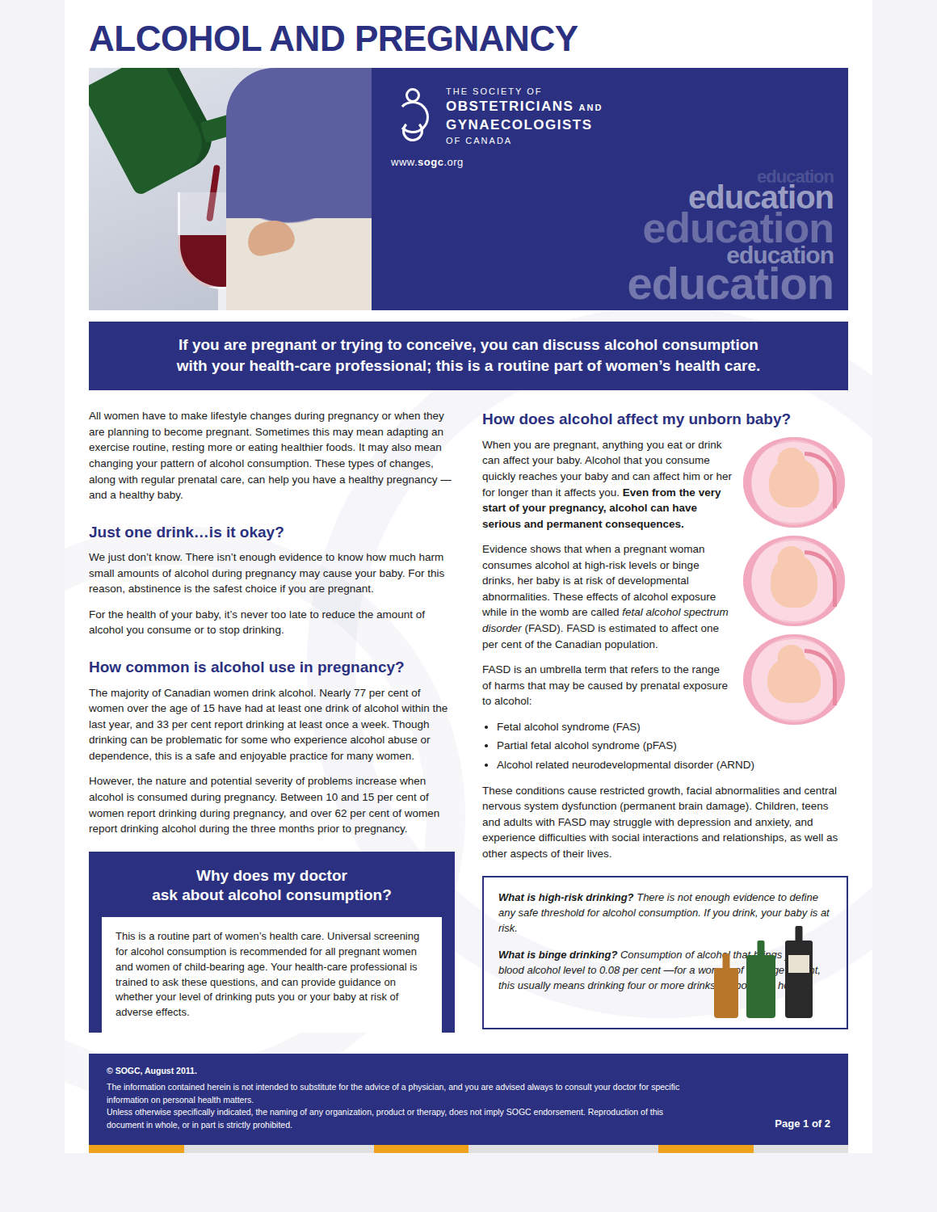Alcohol and Pregnancy
THE SOCIETY OF
OBSTETRICIANS AND
GYNAECOLOGISTS
OF CANADA
www.sogc.org
education
education
education
education
education
If you are pregnant or trying to conceive, you can discuss alcohol consumption
with your health-care professional; this is a routine part of women’s health care.
All women have to make lifestyle changes during pregnancy or when they are planning to become pregnant. Sometimes this may mean adapting an exercise routine, resting more or eating healthier foods. It may also mean changing your pattern of alcohol consumption. These types of changes, along with regular prenatal care, can help you have a healthy pregnancy — and a healthy baby.
Just one drink…is it okay?
We just don’t know. There isn’t enough evidence to know how much harm small amounts of alcohol during pregnancy may cause your baby. For this reason, abstinence is the safest choice if you are pregnant.
For the health of your baby, it’s never too late to reduce the amount of alcohol you consume or to stop drinking.
How common is alcohol use in pregnancy?
The majority of Canadian women drink alcohol. Nearly 77 per cent of women over the age of 15 have had at least one drink of alcohol within the last year, and 33 per cent report drinking at least once a week. Though drinking can be problematic for some who experience alcohol abuse or dependence, this is a safe and enjoyable practice for many women.
However, the nature and potential severity of problems increase when alcohol is consumed during pregnancy. Between 10 and 15 per cent of women report drinking during pregnancy, and over 62 per cent of women report drinking alcohol during the three months prior to pregnancy.
Why does my doctor
ask about alcohol consumption?
This is a routine part of women’s health care. Universal screening for alcohol consumption is recommended for all pregnant women and women of child-bearing age. Your health-care professional is trained to ask these questions, and can provide guidance on whether your level of drinking puts you or your baby at risk of adverse effects.
How does alcohol affect my unborn baby?
When you are pregnant, anything you eat or drink can affect your baby. Alcohol that you consume quickly reaches your baby and can affect him or her for longer than it affects you. Even from the very start of your pregnancy, alcohol can have serious and permanent consequences.
Evidence shows that when a pregnant woman consumes alcohol at high-risk levels or binge drinks, her baby is at risk of developmental abnormalities. These effects of alcohol exposure while in the womb are called fetal alcohol spectrum disorder (FASD). FASD is estimated to affect one per cent of the Canadian population.
FASD is an umbrella term that refers to the range of harms that may be caused by prenatal exposure to alcohol:
Fetal alcohol syndrome (FAS)
Partial fetal alcohol syndrome (pFAS)
Alcohol related neurodevelopmental disorder (ARND)
These conditions cause restricted growth, facial abnormalities and central nervous system dysfunction (permanent brain damage). Children, teens and adults with FASD may struggle with depression and anxiety, and experience difficulties with social interactions and relationships, as well as other aspects of their lives.
What is high-risk drinking? There is not enough evidence to define any safe threshold for alcohol consumption. If you drink, your baby is at risk.
What is binge drinking? Consumption of alcohol that brings your blood alcohol level to 0.08 per cent —for a woman of average weight, this usually means drinking four or more drinks in about two hours.
© SOGC, August 2011.
The information contained herein is not intended to substitute for the advice of a physician, and you are advised always to consult your doctor for specific information on personal health matters.
Unless otherwise specifically indicated, the naming of any organization, product or therapy, does not imply SOGC endorsement. Reproduction of this document in whole, or in part is strictly prohibited.
Page 1 of 2